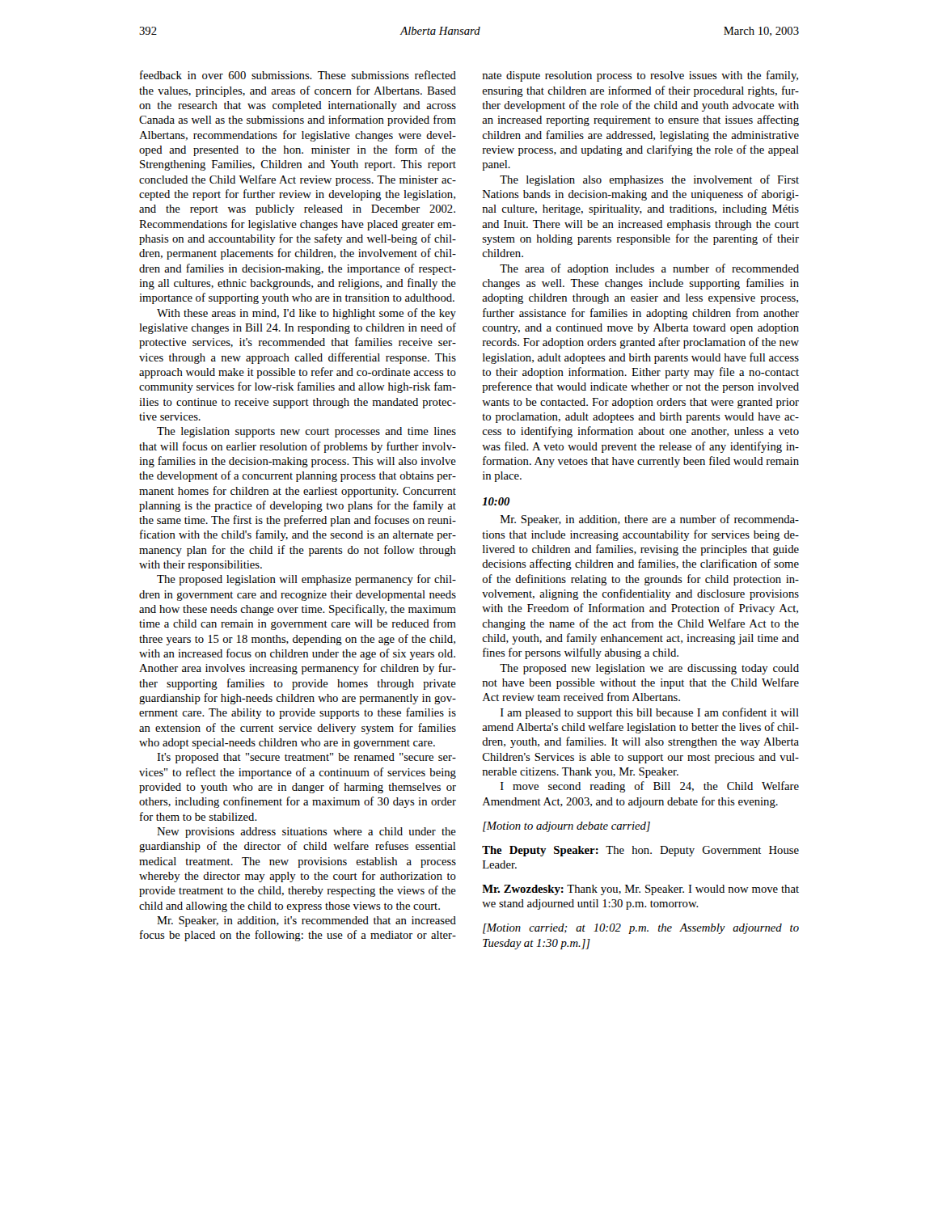392 Alberta Hansard March 10, 2003
feedback in over 600 submissions. These submissions reflected the values, principles, and areas of concern for Albertans. Based on the research that was completed internationally and across Canada as well as the submissions and information provided from Albertans, recommendations for legislative changes were developed and presented to the hon. minister in the form of the Strengthening Families, Children and Youth report. This report concluded the Child Welfare Act review process. The minister accepted the report for further review in developing the legislation, and the report was publicly released in December 2002. Recommendations for legislative changes have placed greater emphasis on and accountability for the safety and well-being of children, permanent placements for children, the involvement of children and families in decision-making, the importance of respecting all cultures, ethnic backgrounds, and religions, and finally the importance of supporting youth who are in transition to adulthood.
With these areas in mind, I'd like to highlight some of the key legislative changes in Bill 24. In responding to children in need of protective services, it's recommended that families receive services through a new approach called differential response. This approach would make it possible to refer and co-ordinate access to community services for low-risk families and allow high-risk families to continue to receive support through the mandated protective services.
The legislation supports new court processes and time lines that will focus on earlier resolution of problems by further involving families in the decision-making process. This will also involve the development of a concurrent planning process that obtains permanent homes for children at the earliest opportunity. Concurrent planning is the practice of developing two plans for the family at the same time. The first is the preferred plan and focuses on reunification with the child's family, and the second is an alternate permanency plan for the child if the parents do not follow through with their responsibilities.
The proposed legislation will emphasize permanency for children in government care and recognize their developmental needs and how these needs change over time. Specifically, the maximum time a child can remain in government care will be reduced from three years to 15 or 18 months, depending on the age of the child, with an increased focus on children under the age of six years old. Another area involves increasing permanency for children by further supporting families to provide homes through private guardianship for high-needs children who are permanently in government care. The ability to provide supports to these families is an extension of the current service delivery system for families who adopt special-needs children who are in government care.
It's proposed that "secure treatment" be renamed "secure services" to reflect the importance of a continuum of services being provided to youth who are in danger of harming themselves or others, including confinement for a maximum of 30 days in order for them to be stabilized.
New provisions address situations where a child under the guardianship of the director of child welfare refuses essential medical treatment. The new provisions establish a process whereby the director may apply to the court for authorization to provide treatment to the child, thereby respecting the views of the child and allowing the child to express those views to the court.
Mr. Speaker, in addition, it's recommended that an increased focus be placed on the following: the use of a mediator or alternate dispute resolution process to resolve issues with the family, ensuring that children are informed of their procedural rights, further development of the role of the child and youth advocate with an increased reporting requirement to ensure that issues affecting children and families are addressed, legislating the administrative review process, and updating and clarifying the role of the appeal panel.
The legislation also emphasizes the involvement of First Nations bands in decision-making and the uniqueness of aboriginal culture, heritage, spirituality, and traditions, including Métis and Inuit. There will be an increased emphasis through the court system on holding parents responsible for the parenting of their children.
The area of adoption includes a number of recommended changes as well. These changes include supporting families in adopting children through an easier and less expensive process, further assistance for families in adopting children from another country, and a continued move by Alberta toward open adoption records. For adoption orders granted after proclamation of the new legislation, adult adoptees and birth parents would have full access to their adoption information. Either party may file a no-contact preference that would indicate whether or not the person involved wants to be contacted. For adoption orders that were granted prior to proclamation, adult adoptees and birth parents would have access to identifying information about one another, unless a veto was filed. A veto would prevent the release of any identifying information. Any vetoes that have currently been filed would remain in place.
10:00
Mr. Speaker, in addition, there are a number of recommendations that include increasing accountability for services being delivered to children and families, revising the principles that guide decisions affecting children and families, the clarification of some of the definitions relating to the grounds for child protection involvement, aligning the confidentiality and disclosure provisions with the Freedom of Information and Protection of Privacy Act, changing the name of the act from the Child Welfare Act to the child, youth, and family enhancement act, increasing jail time and fines for persons wilfully abusing a child.
The proposed new legislation we are discussing today could not have been possible without the input that the Child Welfare Act review team received from Albertans.
I am pleased to support this bill because I am confident it will amend Alberta's child welfare legislation to better the lives of children, youth, and families. It will also strengthen the way Alberta Children's Services is able to support our most precious and vulnerable citizens. Thank you, Mr. Speaker.
I move second reading of Bill 24, the Child Welfare Amendment Act, 2003, and to adjourn debate for this evening.
[Motion to adjourn debate carried]
The Deputy Speaker: The hon. Deputy Government House Leader.
Mr. Zwozdesky: Thank you, Mr. Speaker. I would now move that we stand adjourned until 1:30 p.m. tomorrow.
[Motion carried; at 10:02 p.m. the Assembly adjourned to Tuesday at 1:30 p.m.]]